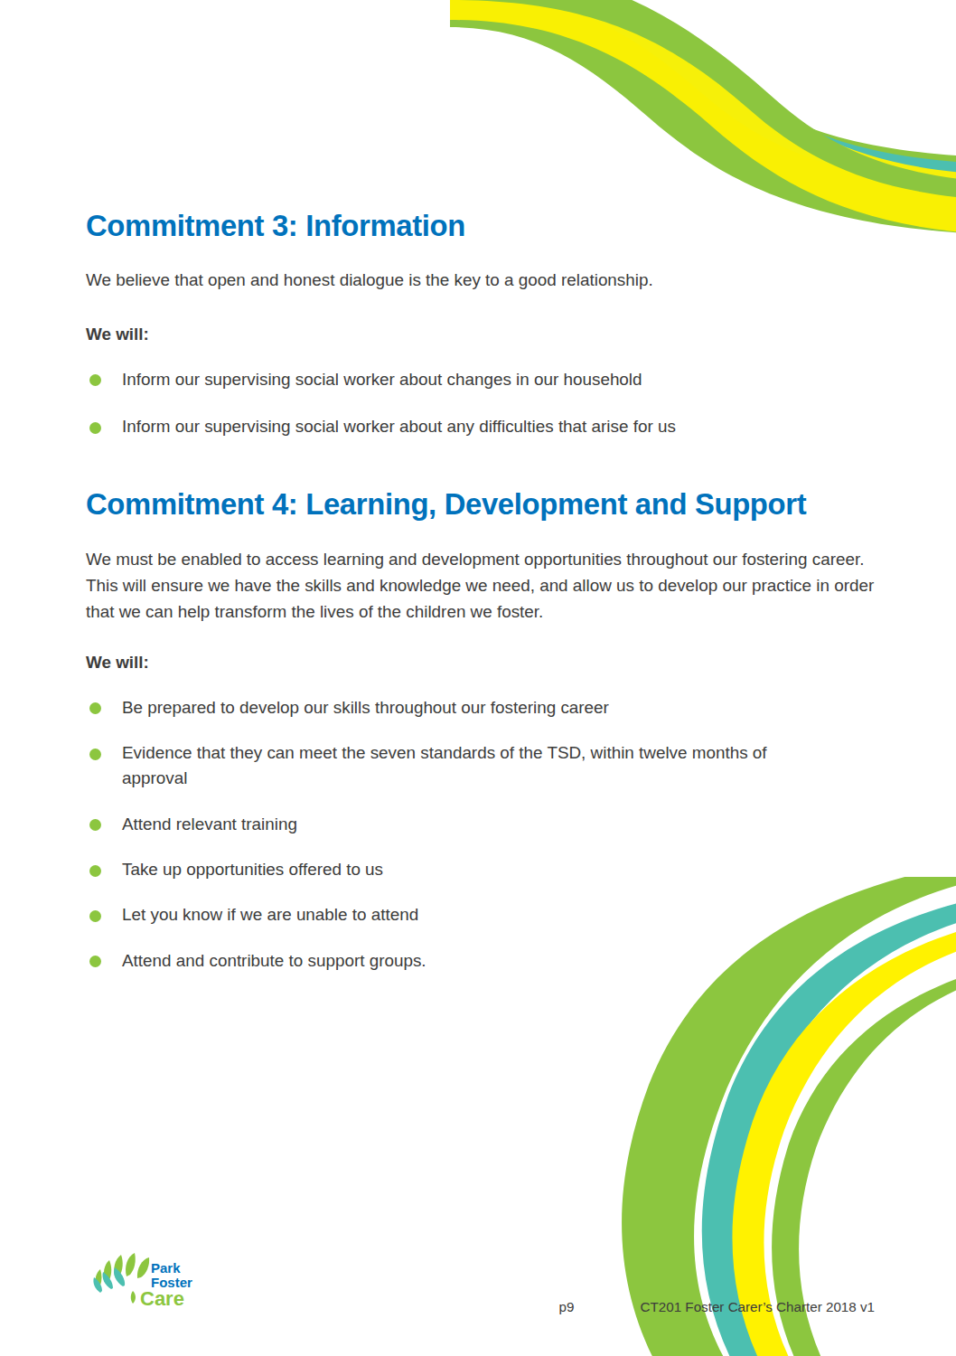Commitment 3: Information
We believe that open and honest dialogue is the key to a good relationship.
We will:
Inform our supervising social worker about changes in our household
Inform our supervising social worker about any difficulties that arise for us
Commitment 4: Learning, Development and Support
We must be enabled to access learning and development opportunities throughout our fostering career. This will ensure we have the skills and knowledge we need, and allow us to develop our practice in order that we can help transform the lives of the children we foster.
We will:
Be prepared to develop our skills throughout our fostering career
Evidence that they can meet the seven standards of the TSD, within twelve months of approval
Attend relevant training
Take up opportunities offered to us
Let you know if we are unable to attend
Attend and contribute to support groups.
Park Foster Care
p9 CT201 Foster Carer’s Charter 2018 v1